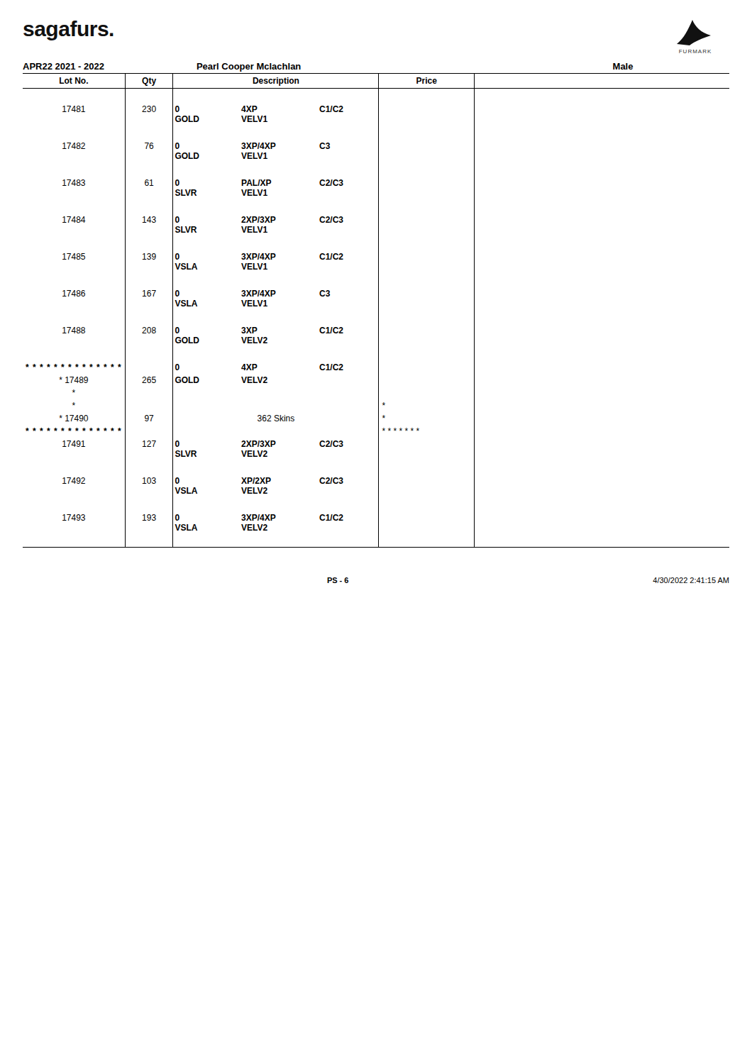FURMARK
saga furs.
APR22 2021 - 2022
Pearl Cooper Mclachlan
Male
| Lot No. | Qty | Description | Price | |
| --- | --- | --- | --- | --- |
| 17481 | 230 | 0 GOLD 4XP VELV1 C1/C2 | | |
| 17482 | 76 | 0 GOLD 3XP/4XP VELV1 C3 | | |
| 17483 | 61 | 0 SLVR PAL/XP VELV1 C2/C3 | | |
| 17484 | 143 | 0 SLVR 2XP/3XP VELV1 C2/C3 | | |
| 17485 | 139 | 0 VSLA 3XP/4XP VELV1 C1/C2 | | |
| 17486 | 167 | 0 VSLA 3XP/4XP VELV1 C3 | | |
| 17488 | 208 | 0 GOLD 3XP VELV2 C1/C2 | | |
| * * * * * * * * * * * * * * | | 0 4XP C1/C2 | | |
| * 17489 | 265 | GOLD VELV2 | | |
| * | | | | |
| * | | | * | |
| * 17490 | 97 | 362 Skins | * | |
| * * * * * * * * * * * * * * | | | * * * * * * * | |
| 17491 | 127 | 0 SLVR 2XP/3XP VELV2 C2/C3 | | |
| 17492 | 103 | 0 VSLA XP/2XP VELV2 C2/C3 | | |
| 17493 | 193 | 0 VSLA 3XP/4XP VELV2 C1/C2 | | |
PS - 6
4/30/2022 2:41:15 AM